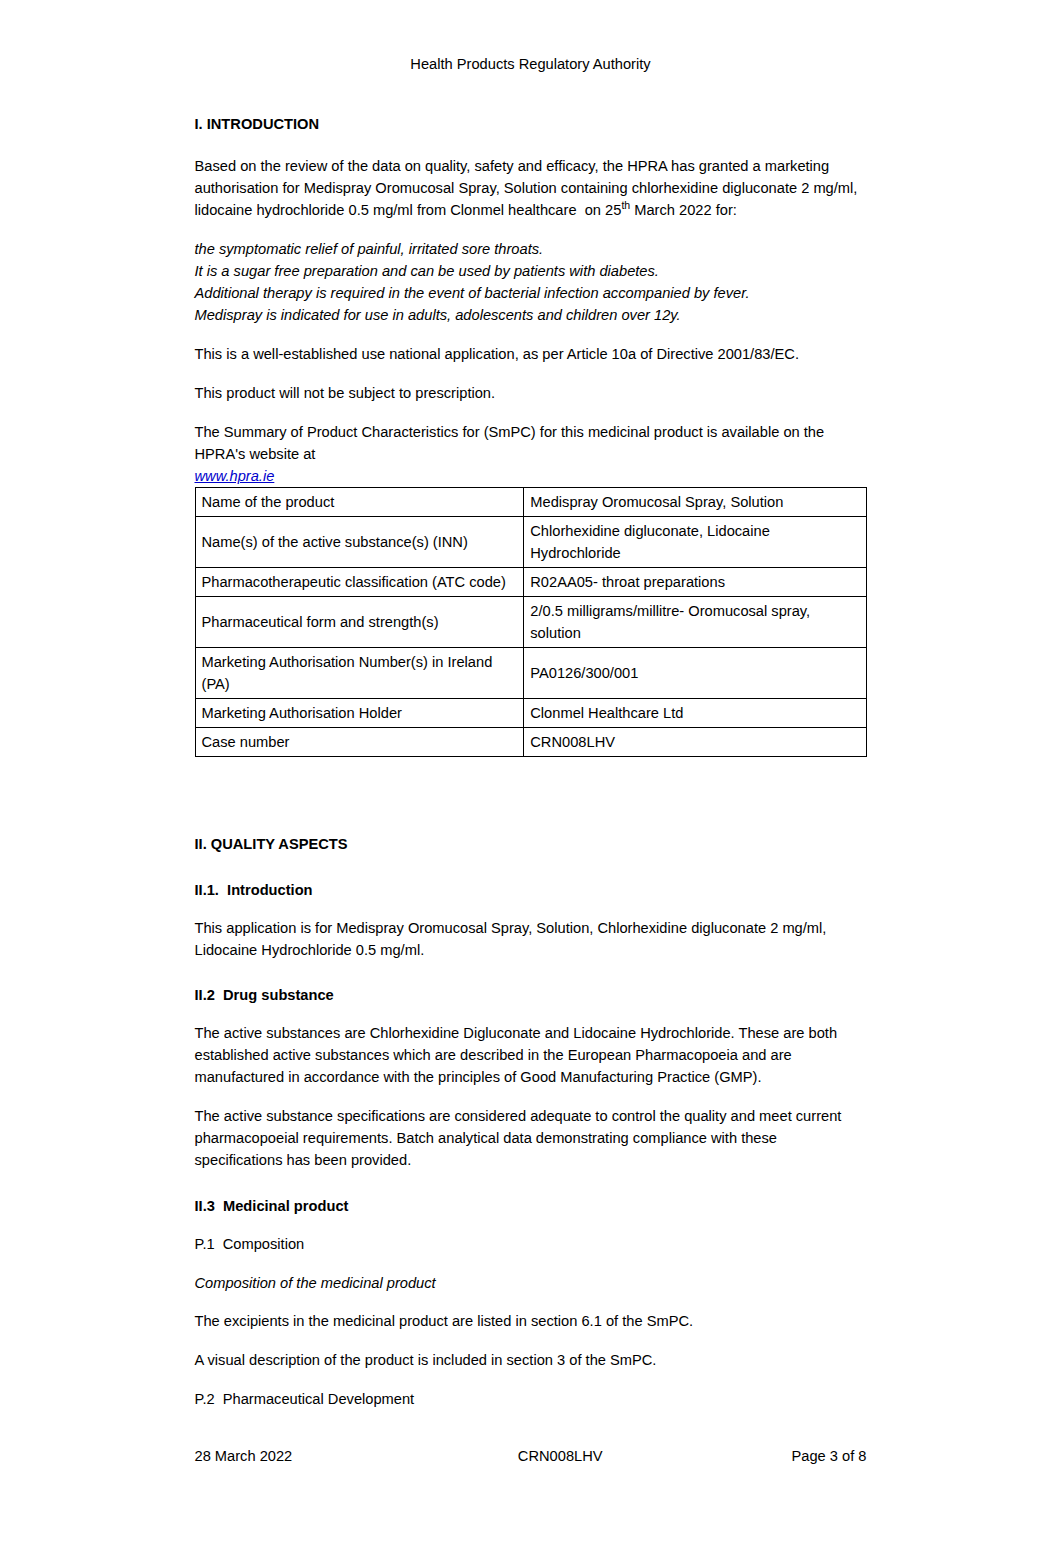Health Products Regulatory Authority
I. INTRODUCTION
Based on the review of the data on quality, safety and efficacy, the HPRA has granted a marketing authorisation for Medispray Oromucosal Spray, Solution containing chlorhexidine digluconate 2 mg/ml, lidocaine hydrochloride 0.5 mg/ml from Clonmel healthcare on 25th March 2022 for:
the symptomatic relief of painful, irritated sore throats.
It is a sugar free preparation and can be used by patients with diabetes.
Additional therapy is required in the event of bacterial infection accompanied by fever.
Medispray is indicated for use in adults, adolescents and children over 12y.
This is a well-established use national application, as per Article 10a of Directive 2001/83/EC.
This product will not be subject to prescription.
The Summary of Product Characteristics for (SmPC) for this medicinal product is available on the HPRA's website at
www.hpra.ie
| Name of the product | Medispray Oromucosal Spray, Solution |
| Name(s) of the active substance(s) (INN) | Chlorhexidine digluconate, Lidocaine Hydrochloride |
| Pharmacotherapeutic classification (ATC code) | R02AA05- throat preparations |
| Pharmaceutical form and strength(s) | 2/0.5 milligrams/millitre- Oromucosal spray, solution |
| Marketing Authorisation Number(s) in Ireland (PA) | PA0126/300/001 |
| Marketing Authorisation Holder | Clonmel Healthcare Ltd |
| Case number | CRN008LHV |
II. QUALITY ASPECTS
II.1. Introduction
This application is for Medispray Oromucosal Spray, Solution, Chlorhexidine digluconate 2 mg/ml, Lidocaine Hydrochloride 0.5 mg/ml.
II.2 Drug substance
The active substances are Chlorhexidine Digluconate and Lidocaine Hydrochloride. These are both established active substances which are described in the European Pharmacopoeia and are manufactured in accordance with the principles of Good Manufacturing Practice (GMP).
The active substance specifications are considered adequate to control the quality and meet current pharmacopoeial requirements. Batch analytical data demonstrating compliance with these specifications has been provided.
II.3 Medicinal product
P.1 Composition
Composition of the medicinal product
The excipients in the medicinal product are listed in section 6.1 of the SmPC.
A visual description of the product is included in section 3 of the SmPC.
P.2 Pharmaceutical Development
28 March 2022 CRN008LHV Page 3 of 8